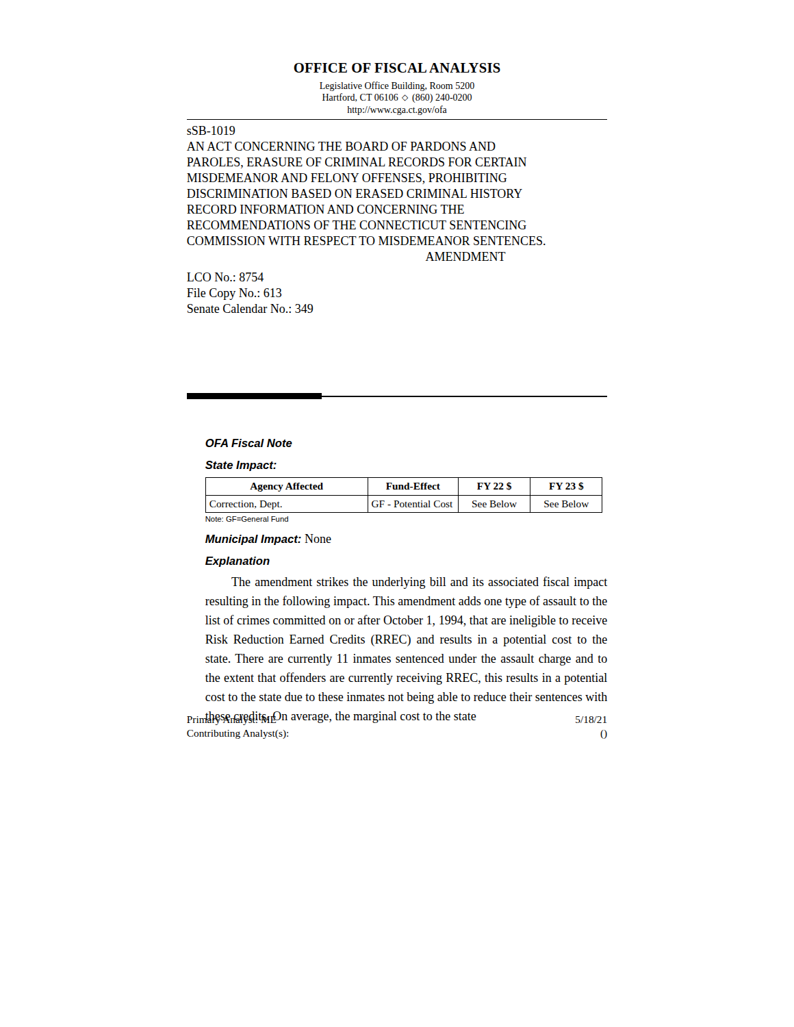OFFICE OF FISCAL ANALYSIS
Legislative Office Building, Room 5200
Hartford, CT 06106 ◇ (860) 240-0200
http://www.cga.ct.gov/ofa
sSB-1019
AN ACT CONCERNING THE BOARD OF PARDONS AND
PAROLES, ERASURE OF CRIMINAL RECORDS FOR CERTAIN
MISDEMEANOR AND FELONY OFFENSES, PROHIBITING
DISCRIMINATION BASED ON ERASED CRIMINAL HISTORY
RECORD INFORMATION AND CONCERNING THE
RECOMMENDATIONS OF THE CONNECTICUT SENTENCING
COMMISSION WITH RESPECT TO MISDEMEANOR SENTENCES.
AMENDMENT
LCO No.: 8754
File Copy No.: 613
Senate Calendar No.: 349
OFA Fiscal Note
State Impact:
| Agency Affected | Fund-Effect | FY 22 $ | FY 23 $ |
| --- | --- | --- | --- |
| Correction, Dept. | GF - Potential Cost | See Below | See Below |
Note: GF=General Fund
Municipal Impact: None
Explanation
The amendment strikes the underlying bill and its associated fiscal impact resulting in the following impact. This amendment adds one type of assault to the list of crimes committed on or after October 1, 1994, that are ineligible to receive Risk Reduction Earned Credits (RREC) and results in a potential cost to the state. There are currently 11 inmates sentenced under the assault charge and to the extent that offenders are currently receiving RREC, this results in a potential cost to the state due to these inmates not being able to reduce their sentences with these credits. On average, the marginal cost to the state
Primary Analyst: ME
5/18/21
Contributing Analyst(s):
()